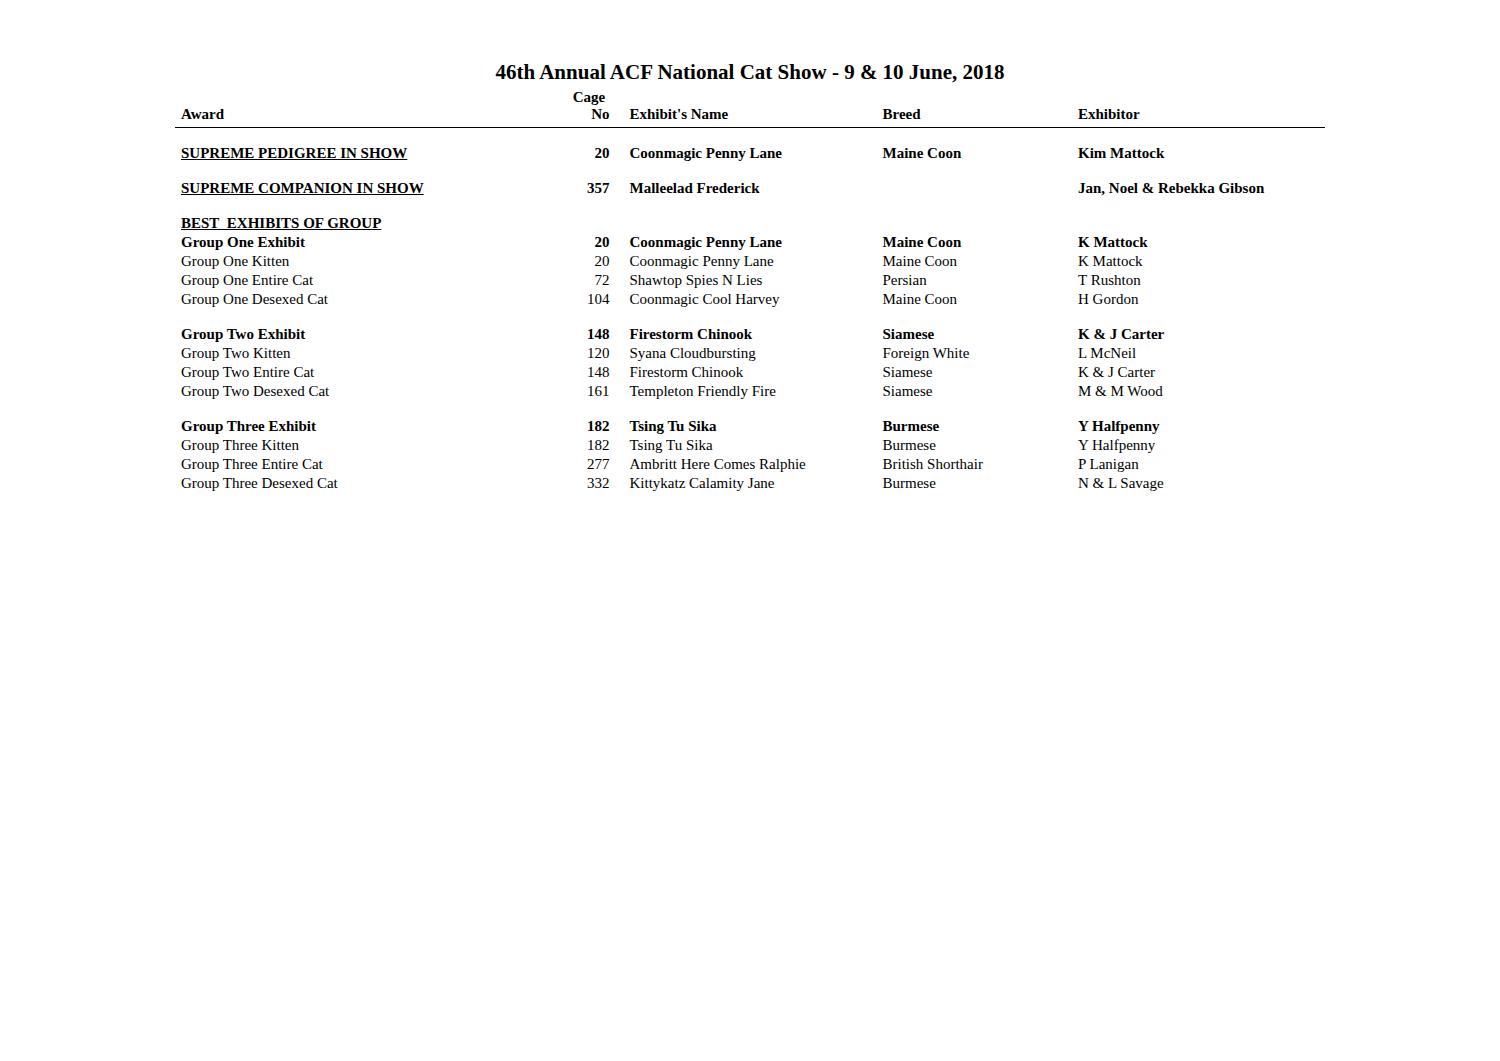46th Annual ACF National Cat Show - 9 & 10 June, 2018
| | Cage | | | |
| --- | --- | --- | --- | --- |
| Award | No | Exhibit's Name | Breed | Exhibitor |
| SUPREME PEDIGREE IN SHOW | 20 | Coonmagic Penny Lane | Maine Coon | Kim Mattock |
| SUPREME COMPANION IN SHOW | 357 | Malleelad Frederick | | Jan, Noel & Rebekka Gibson |
| BEST EXHIBITS OF GROUP | | | | |
| Group One Exhibit | 20 | Coonmagic Penny Lane | Maine Coon | K Mattock |
| Group One Kitten | 20 | Coonmagic Penny Lane | Maine Coon | K Mattock |
| Group One Entire Cat | 72 | Shawtop Spies N Lies | Persian | T Rushton |
| Group One Desexed Cat | 104 | Coonmagic Cool Harvey | Maine Coon | H Gordon |
| Group Two Exhibit | 148 | Firestorm Chinook | Siamese | K & J Carter |
| Group Two Kitten | 120 | Syana Cloudbursting | Foreign White | L McNeil |
| Group Two Entire Cat | 148 | Firestorm Chinook | Siamese | K & J Carter |
| Group Two Desexed Cat | 161 | Templeton Friendly Fire | Siamese | M & M Wood |
| Group Three Exhibit | 182 | Tsing Tu Sika | Burmese | Y Halfpenny |
| Group Three Kitten | 182 | Tsing Tu Sika | Burmese | Y Halfpenny |
| Group Three Entire Cat | 277 | Ambritt Here Comes Ralphie | British Shorthair | P Lanigan |
| Group Three Desexed Cat | 332 | Kittykatz Calamity Jane | Burmese | N & L Savage |